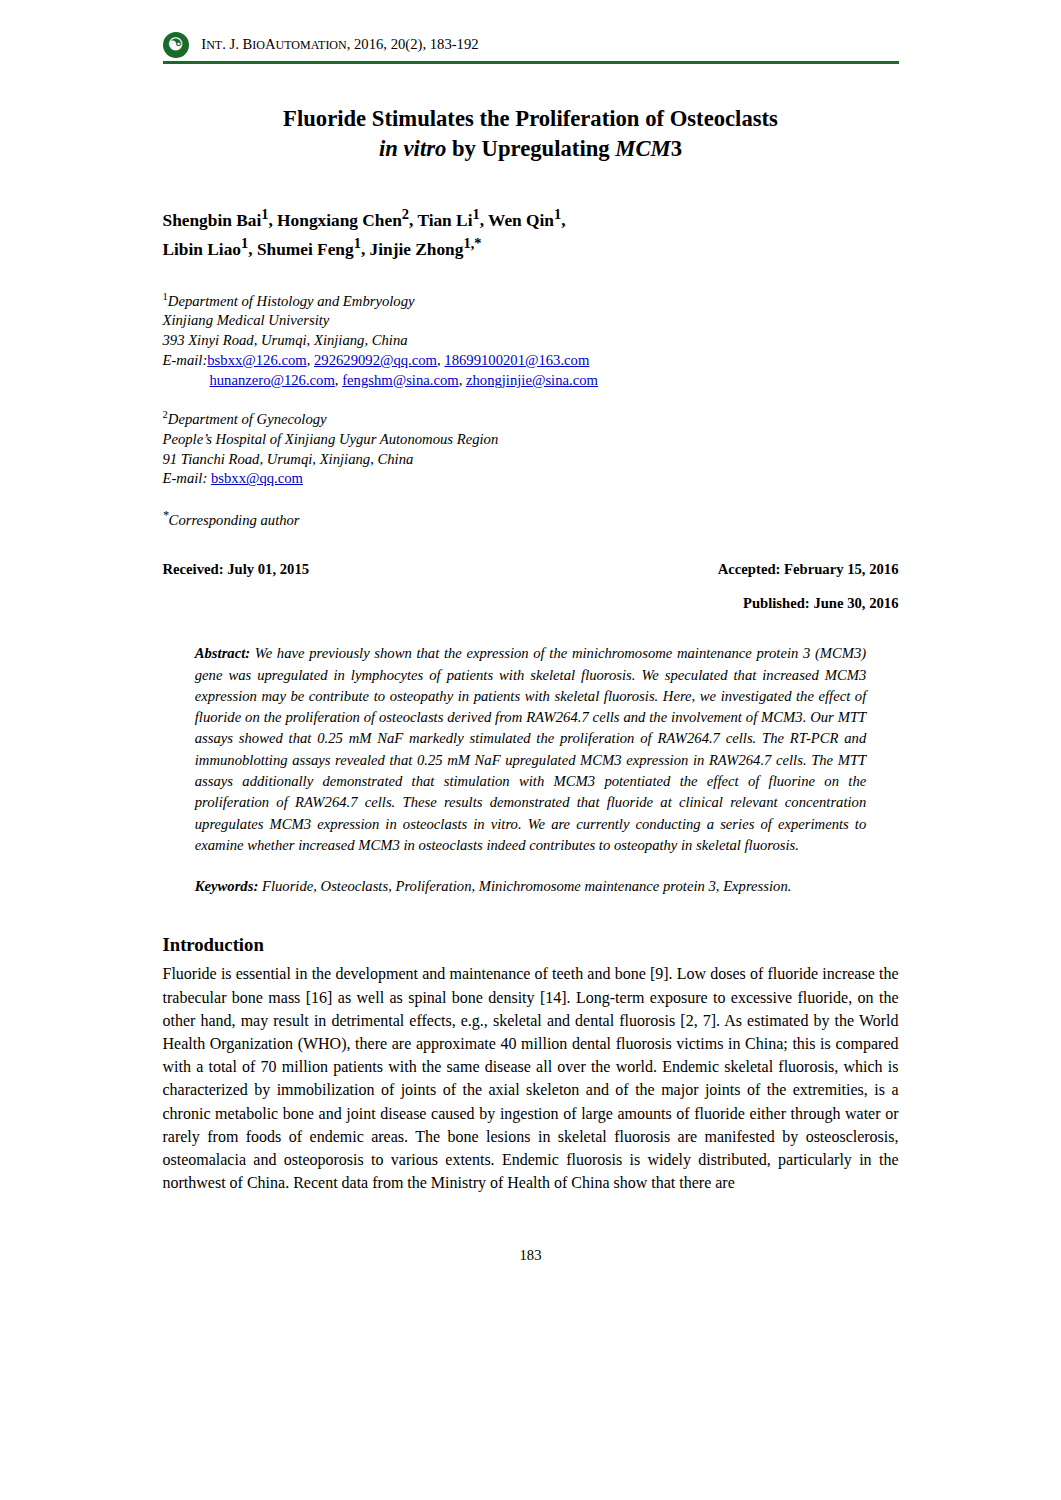☯ INT. J. BIOAUTOMATION, 2016, 20(2), 183-192
Fluoride Stimulates the Proliferation of Osteoclasts
in vitro by Upregulating MCM3
Shengbin Bai1, Hongxiang Chen2, Tian Li1, Wen Qin1,
Libin Liao1, Shumei Feng1, Jinjie Zhong1,*
1 Department of Histology and Embryology
Xinjiang Medical University
393 Xinyi Road, Urumqi, Xinjiang, China
E-mail: bsbxx@126.com, 292629092@qq.com, 18699100201@163.com
hunanzero@126.com, fengshm@sina.com, zhongjinjie@sina.com
2 Department of Gynecology
People’s Hospital of Xinjiang Uygur Autonomous Region
91 Tianchi Road, Urumqi, Xinjiang, China
E-mail: bsbxx@qq.com
*Corresponding author
Received: July 01, 2015 Accepted: February 15, 2016
Published: June 30, 2016
Abstract: We have previously shown that the expression of the minichromosome maintenance protein 3 (MCM3) gene was upregulated in lymphocytes of patients with skeletal fluorosis. We speculated that increased MCM3 expression may be contribute to osteopathy in patients with skeletal fluorosis. Here, we investigated the effect of fluoride on the proliferation of osteoclasts derived from RAW264.7 cells and the involvement of MCM3. Our MTT assays showed that 0.25 mM NaF markedly stimulated the proliferation of RAW264.7 cells. The RT-PCR and immunoblotting assays revealed that 0.25 mM NaF upregulated MCM3 expression in RAW264.7 cells. The MTT assays additionally demonstrated that stimulation with MCM3 potentiated the effect of fluorine on the proliferation of RAW264.7 cells. These results demonstrated that fluoride at clinical relevant concentration upregulates MCM3 expression in osteoclasts in vitro. We are currently conducting a series of experiments to examine whether increased MCM3 in osteoclasts indeed contributes to osteopathy in skeletal fluorosis.
Keywords: Fluoride, Osteoclasts, Proliferation, Minichromosome maintenance protein 3, Expression.
Introduction
Fluoride is essential in the development and maintenance of teeth and bone [9]. Low doses of fluoride increase the trabecular bone mass [16] as well as spinal bone density [14]. Long-term exposure to excessive fluoride, on the other hand, may result in detrimental effects, e.g., skeletal and dental fluorosis [2, 7]. As estimated by the World Health Organization (WHO), there are approximate 40 million dental fluorosis victims in China; this is compared with a total of 70 million patients with the same disease all over the world. Endemic skeletal fluorosis, which is characterized by immobilization of joints of the axial skeleton and of the major joints of the extremities, is a chronic metabolic bone and joint disease caused by ingestion of large amounts of fluoride either through water or rarely from foods of endemic areas. The bone lesions in skeletal fluorosis are manifested by osteosclerosis, osteomalacia and osteoporosis to various extents. Endemic fluorosis is widely distributed, particularly in the northwest of China. Recent data from the Ministry of Health of China show that there are
183